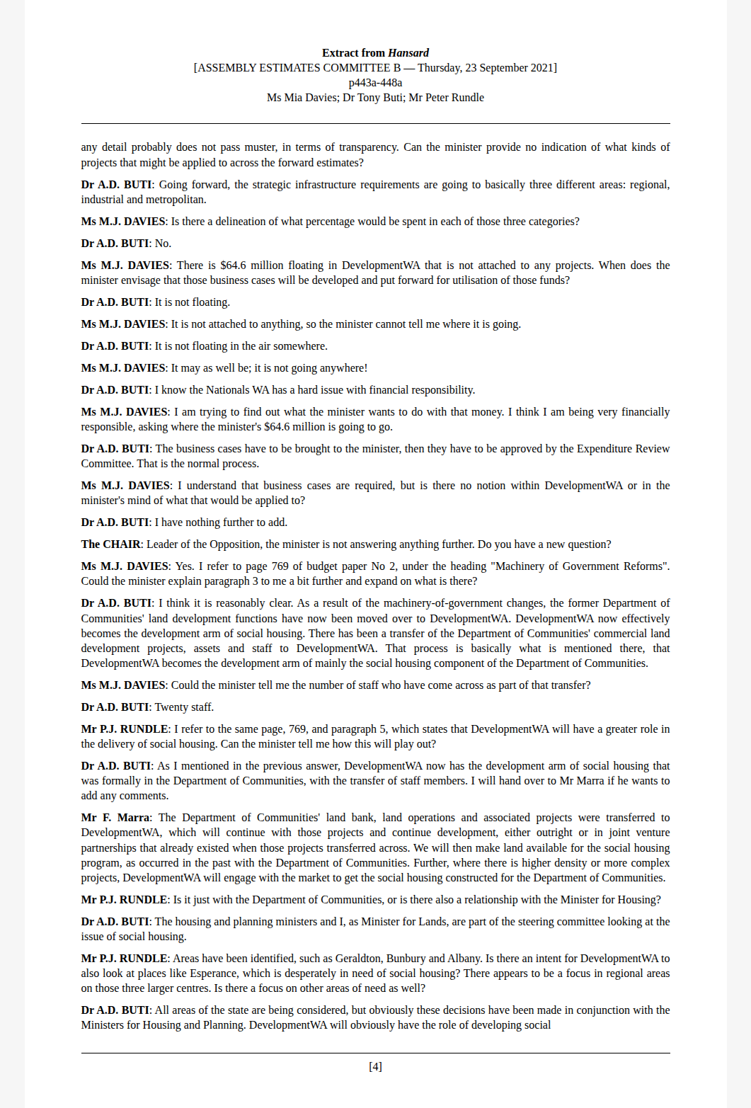Extract from Hansard [ASSEMBLY ESTIMATES COMMITTEE B — Thursday, 23 September 2021] p443a-448a Ms Mia Davies; Dr Tony Buti; Mr Peter Rundle
any detail probably does not pass muster, in terms of transparency. Can the minister provide no indication of what kinds of projects that might be applied to across the forward estimates?
Dr A.D. BUTI: Going forward, the strategic infrastructure requirements are going to basically three different areas: regional, industrial and metropolitan.
Ms M.J. DAVIES: Is there a delineation of what percentage would be spent in each of those three categories?
Dr A.D. BUTI: No.
Ms M.J. DAVIES: There is $64.6 million floating in DevelopmentWA that is not attached to any projects. When does the minister envisage that those business cases will be developed and put forward for utilisation of those funds?
Dr A.D. BUTI: It is not floating.
Ms M.J. DAVIES: It is not attached to anything, so the minister cannot tell me where it is going.
Dr A.D. BUTI: It is not floating in the air somewhere.
Ms M.J. DAVIES: It may as well be; it is not going anywhere!
Dr A.D. BUTI: I know the Nationals WA has a hard issue with financial responsibility.
Ms M.J. DAVIES: I am trying to find out what the minister wants to do with that money. I think I am being very financially responsible, asking where the minister's $64.6 million is going to go.
Dr A.D. BUTI: The business cases have to be brought to the minister, then they have to be approved by the Expenditure Review Committee. That is the normal process.
Ms M.J. DAVIES: I understand that business cases are required, but is there no notion within DevelopmentWA or in the minister's mind of what that would be applied to?
Dr A.D. BUTI: I have nothing further to add.
The CHAIR: Leader of the Opposition, the minister is not answering anything further. Do you have a new question?
Ms M.J. DAVIES: Yes. I refer to page 769 of budget paper No 2, under the heading "Machinery of Government Reforms". Could the minister explain paragraph 3 to me a bit further and expand on what is there?
Dr A.D. BUTI: I think it is reasonably clear. As a result of the machinery-of-government changes, the former Department of Communities' land development functions have now been moved over to DevelopmentWA. DevelopmentWA now effectively becomes the development arm of social housing. There has been a transfer of the Department of Communities' commercial land development projects, assets and staff to DevelopmentWA. That process is basically what is mentioned there, that DevelopmentWA becomes the development arm of mainly the social housing component of the Department of Communities.
Ms M.J. DAVIES: Could the minister tell me the number of staff who have come across as part of that transfer?
Dr A.D. BUTI: Twenty staff.
Mr P.J. RUNDLE: I refer to the same page, 769, and paragraph 5, which states that DevelopmentWA will have a greater role in the delivery of social housing. Can the minister tell me how this will play out?
Dr A.D. BUTI: As I mentioned in the previous answer, DevelopmentWA now has the development arm of social housing that was formally in the Department of Communities, with the transfer of staff members. I will hand over to Mr Marra if he wants to add any comments.
Mr F. Marra: The Department of Communities' land bank, land operations and associated projects were transferred to DevelopmentWA, which will continue with those projects and continue development, either outright or in joint venture partnerships that already existed when those projects transferred across. We will then make land available for the social housing program, as occurred in the past with the Department of Communities. Further, where there is higher density or more complex projects, DevelopmentWA will engage with the market to get the social housing constructed for the Department of Communities.
Mr P.J. RUNDLE: Is it just with the Department of Communities, or is there also a relationship with the Minister for Housing?
Dr A.D. BUTI: The housing and planning ministers and I, as Minister for Lands, are part of the steering committee looking at the issue of social housing.
Mr P.J. RUNDLE: Areas have been identified, such as Geraldton, Bunbury and Albany. Is there an intent for DevelopmentWA to also look at places like Esperance, which is desperately in need of social housing? There appears to be a focus in regional areas on those three larger centres. Is there a focus on other areas of need as well?
Dr A.D. BUTI: All areas of the state are being considered, but obviously these decisions have been made in conjunction with the Ministers for Housing and Planning. DevelopmentWA will obviously have the role of developing social
[4]